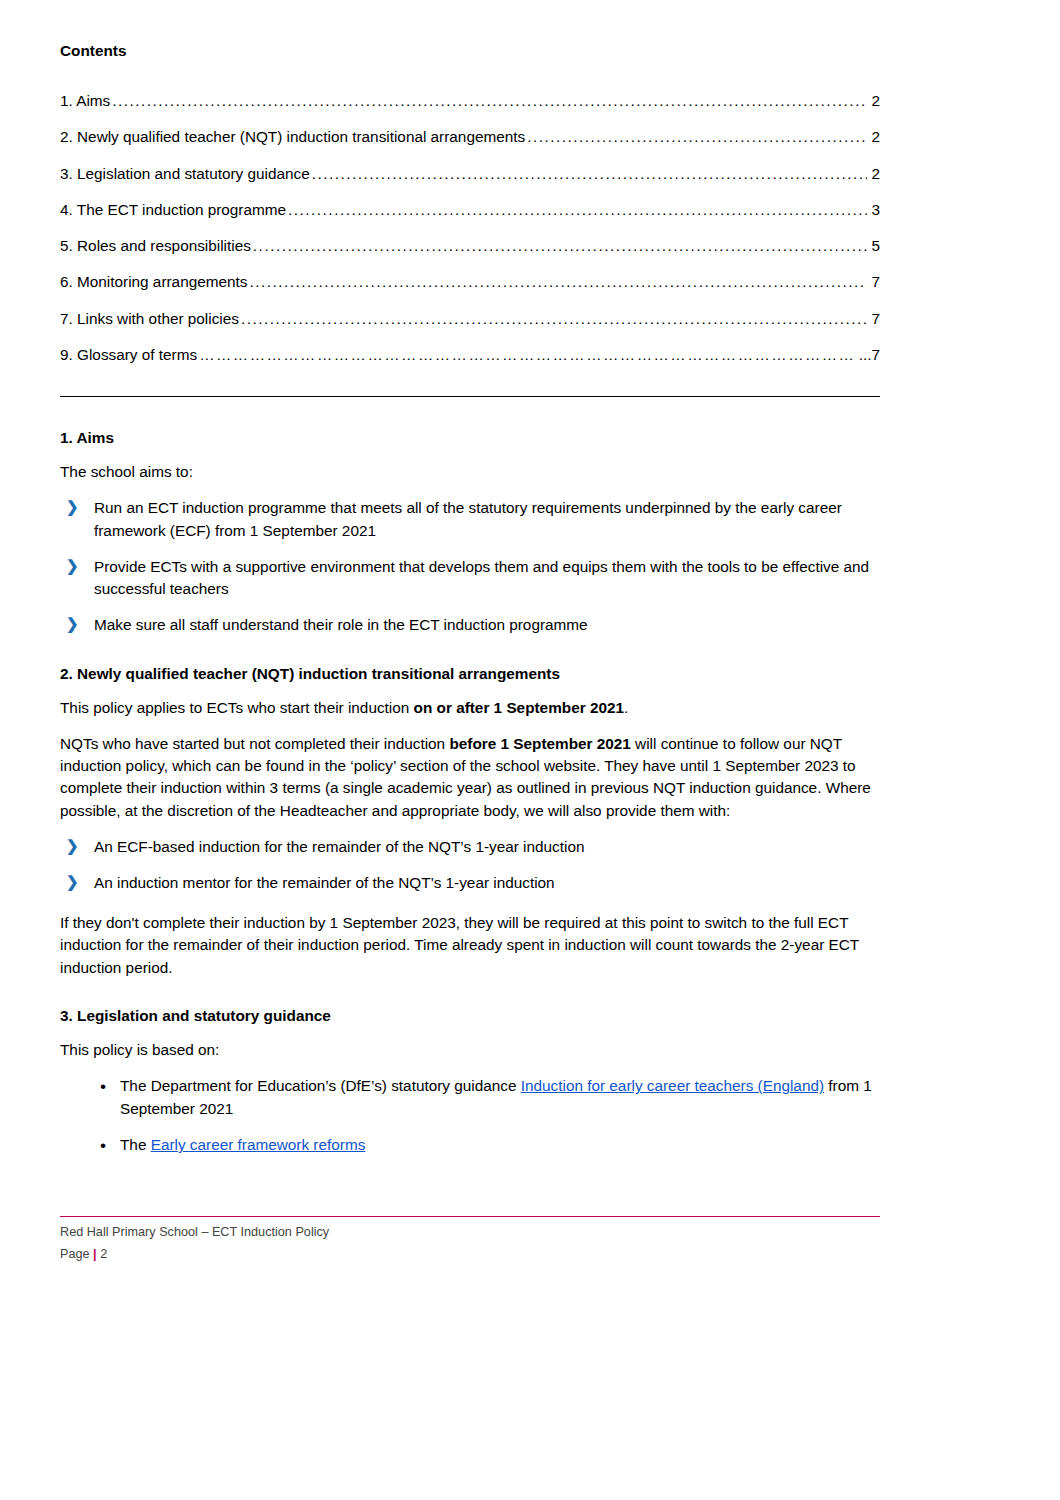Contents
1. Aims.................................................................................................................................................. 2
2. Newly qualified teacher (NQT) induction transitional arrangements........................................................... 2
3. Legislation and statutory guidance........................................................................................................... 2
4. The ECT induction programme.............................................................................................................. 3
5. Roles and responsibilities..................................................................................................................... 5
6. Monitoring arrangements.................................................................................................................... 7
7. Links with other policies....................................................................................................................... 7
9. Glossary of terms…………………………………………………………………………………………………………...7
1. Aims
The school aims to:
Run an ECT induction programme that meets all of the statutory requirements underpinned by the early career framework (ECF) from 1 September 2021
Provide ECTs with a supportive environment that develops them and equips them with the tools to be effective and successful teachers
Make sure all staff understand their role in the ECT induction programme
2. Newly qualified teacher (NQT) induction transitional arrangements
This policy applies to ECTs who start their induction on or after 1 September 2021.
NQTs who have started but not completed their induction before 1 September 2021 will continue to follow our NQT induction policy, which can be found in the ‘policy’ section of the school website. They have until 1 September 2023 to complete their induction within 3 terms (a single academic year) as outlined in previous NQT induction guidance. Where possible, at the discretion of the Headteacher and appropriate body, we will also provide them with:
An ECF-based induction for the remainder of the NQT’s 1-year induction
An induction mentor for the remainder of the NQT’s 1-year induction
If they don't complete their induction by 1 September 2023, they will be required at this point to switch to the full ECT induction for the remainder of their induction period. Time already spent in induction will count towards the 2-year ECT induction period.
3. Legislation and statutory guidance
This policy is based on:
The Department for Education’s (DfE’s) statutory guidance Induction for early career teachers (England) from 1 September 2021
The Early career framework reforms
Red Hall Primary School – ECT Induction Policy
Page | 2